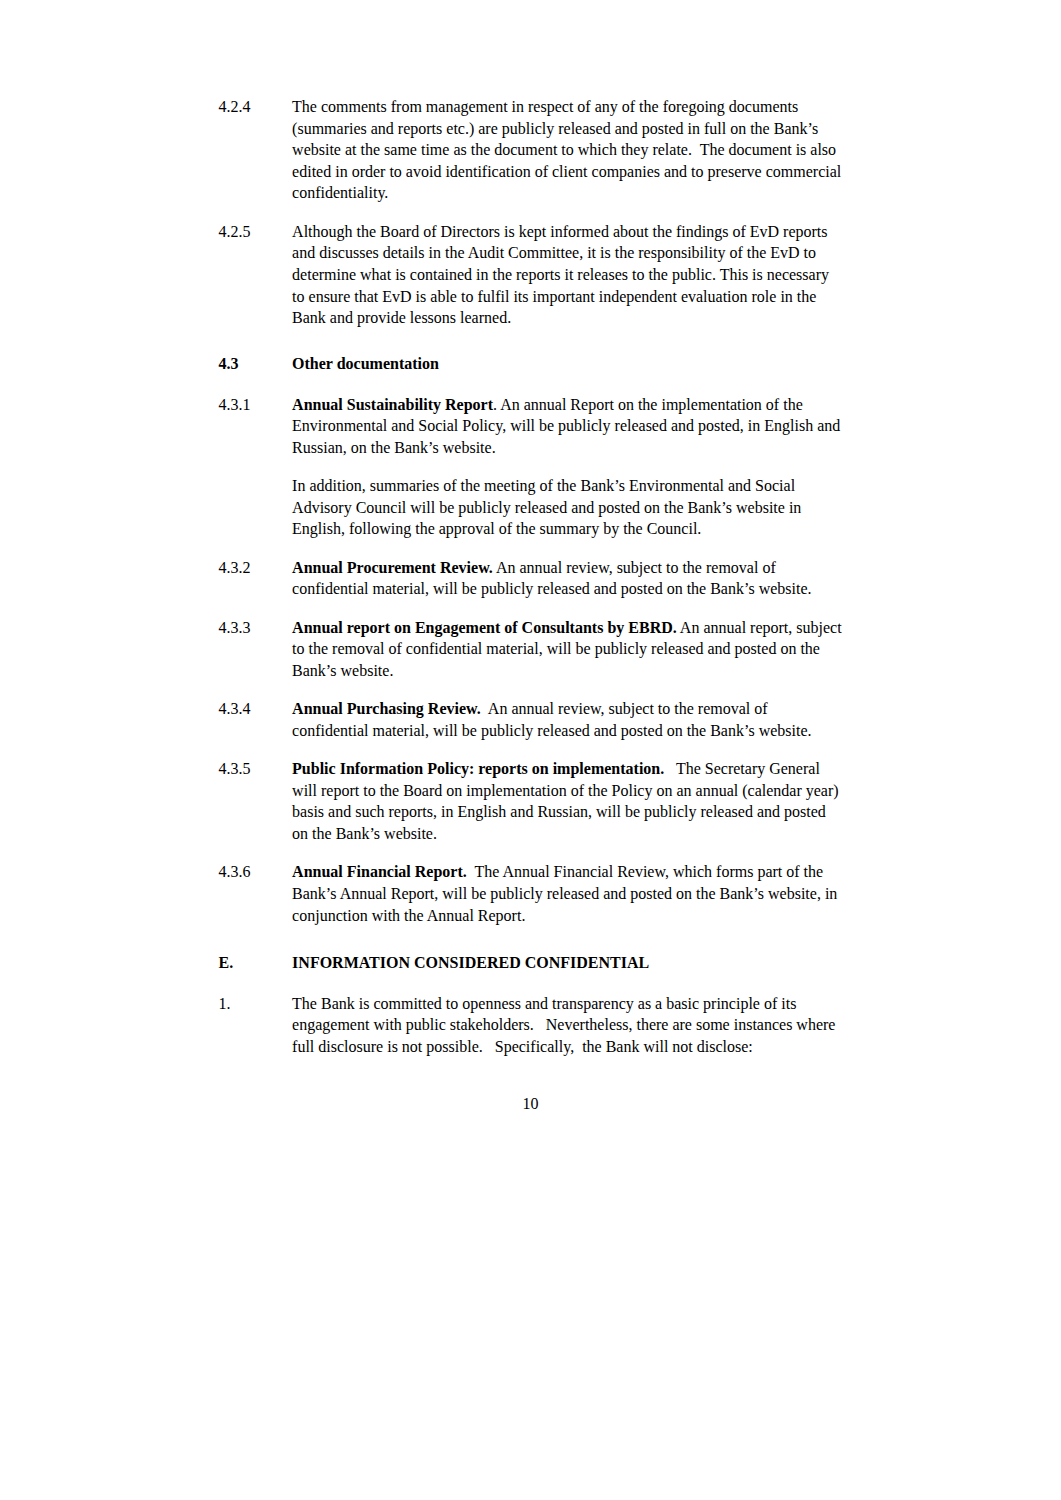4.2.4
The comments from management in respect of any of the foregoing documents (summaries and reports etc.) are publicly released and posted in full on the Bank’s website at the same time as the document to which they relate. The document is also edited in order to avoid identification of client companies and to preserve commercial confidentiality.
4.2.5
Although the Board of Directors is kept informed about the findings of EvD reports and discusses details in the Audit Committee, it is the responsibility of the EvD to determine what is contained in the reports it releases to the public. This is necessary to ensure that EvD is able to fulfil its important independent evaluation role in the Bank and provide lessons learned.
4.3
Other documentation
4.3.1
Annual Sustainability Report. An annual Report on the implementation of the Environmental and Social Policy, will be publicly released and posted, in English and Russian, on the Bank’s website.
In addition, summaries of the meeting of the Bank’s Environmental and Social Advisory Council will be publicly released and posted on the Bank’s website in English, following the approval of the summary by the Council.
4.3.2
Annual Procurement Review. An annual review, subject to the removal of confidential material, will be publicly released and posted on the Bank’s website.
4.3.3
Annual report on Engagement of Consultants by EBRD. An annual report, subject to the removal of confidential material, will be publicly released and posted on the Bank’s website.
4.3.4
Annual Purchasing Review. An annual review, subject to the removal of confidential material, will be publicly released and posted on the Bank’s website.
4.3.5
Public Information Policy: reports on implementation. The Secretary General will report to the Board on implementation of the Policy on an annual (calendar year) basis and such reports, in English and Russian, will be publicly released and posted on the Bank’s website.
4.3.6
Annual Financial Report. The Annual Financial Review, which forms part of the Bank’s Annual Report, will be publicly released and posted on the Bank’s website, in conjunction with the Annual Report.
E.
INFORMATION CONSIDERED CONFIDENTIAL
1.
The Bank is committed to openness and transparency as a basic principle of its engagement with public stakeholders. Nevertheless, there are some instances where full disclosure is not possible. Specifically, the Bank will not disclose:
10